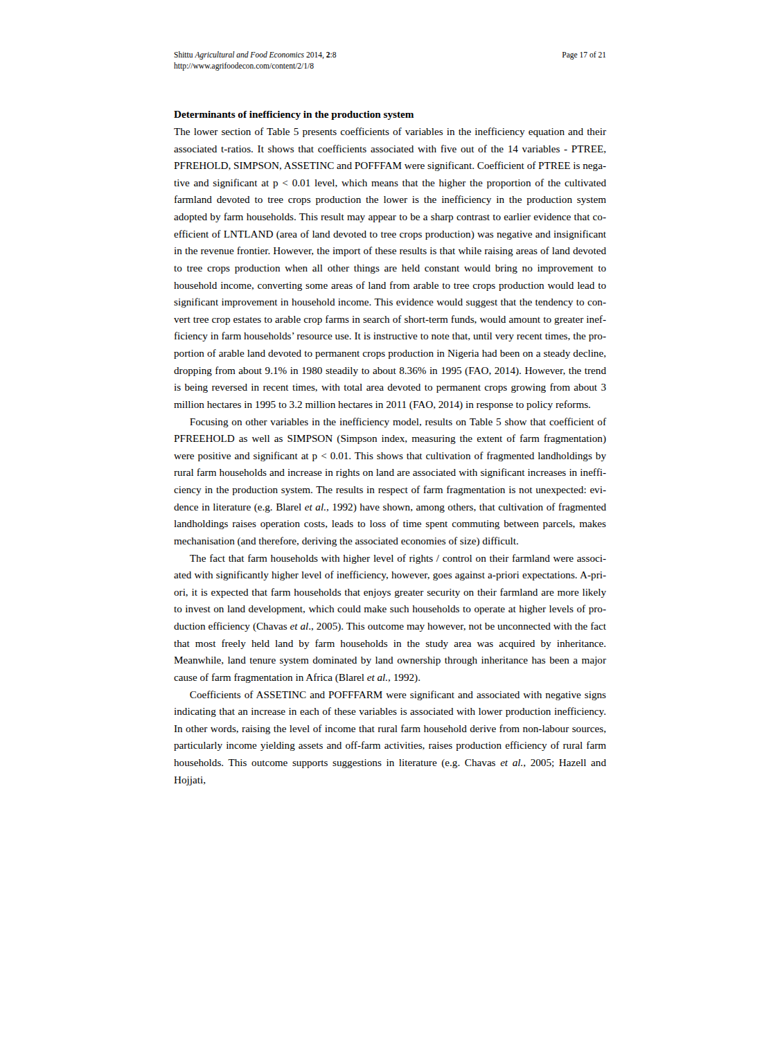Shittu Agricultural and Food Economics 2014, 2:8 http://www.agrifoodecon.com/content/2/1/8
Page 17 of 21
Determinants of inefficiency in the production system
The lower section of Table 5 presents coefficients of variables in the inefficiency equation and their associated t-ratios. It shows that coefficients associated with five out of the 14 variables - PTREE, PFREHOLD, SIMPSON, ASSETINC and POFFFAM were significant. Coefficient of PTREE is negative and significant at p < 0.01 level, which means that the higher the proportion of the cultivated farmland devoted to tree crops production the lower is the inefficiency in the production system adopted by farm households. This result may appear to be a sharp contrast to earlier evidence that coefficient of LNTLAND (area of land devoted to tree crops production) was negative and insignificant in the revenue frontier. However, the import of these results is that while raising areas of land devoted to tree crops production when all other things are held constant would bring no improvement to household income, converting some areas of land from arable to tree crops production would lead to significant improvement in household income. This evidence would suggest that the tendency to convert tree crop estates to arable crop farms in search of short-term funds, would amount to greater inefficiency in farm households’ resource use. It is instructive to note that, until very recent times, the proportion of arable land devoted to permanent crops production in Nigeria had been on a steady decline, dropping from about 9.1% in 1980 steadily to about 8.36% in 1995 (FAO, 2014). However, the trend is being reversed in recent times, with total area devoted to permanent crops growing from about 3 million hectares in 1995 to 3.2 million hectares in 2011 (FAO, 2014) in response to policy reforms.
Focusing on other variables in the inefficiency model, results on Table 5 show that coefficient of PFREEHOLD as well as SIMPSON (Simpson index, measuring the extent of farm fragmentation) were positive and significant at p < 0.01. This shows that cultivation of fragmented landholdings by rural farm households and increase in rights on land are associated with significant increases in inefficiency in the production system. The results in respect of farm fragmentation is not unexpected: evidence in literature (e.g. Blarel et al., 1992) have shown, among others, that cultivation of fragmented landholdings raises operation costs, leads to loss of time spent commuting between parcels, makes mechanisation (and therefore, deriving the associated economies of size) difficult.
The fact that farm households with higher level of rights / control on their farmland were associated with significantly higher level of inefficiency, however, goes against a-priori expectations. A-priori, it is expected that farm households that enjoys greater security on their farmland are more likely to invest on land development, which could make such households to operate at higher levels of production efficiency (Chavas et al., 2005). This outcome may however, not be unconnected with the fact that most freely held land by farm households in the study area was acquired by inheritance. Meanwhile, land tenure system dominated by land ownership through inheritance has been a major cause of farm fragmentation in Africa (Blarel et al., 1992).
Coefficients of ASSETINC and POFFFARM were significant and associated with negative signs indicating that an increase in each of these variables is associated with lower production inefficiency. In other words, raising the level of income that rural farm household derive from non-labour sources, particularly income yielding assets and off-farm activities, raises production efficiency of rural farm households. This outcome supports suggestions in literature (e.g. Chavas et al., 2005; Hazell and Hojjati,